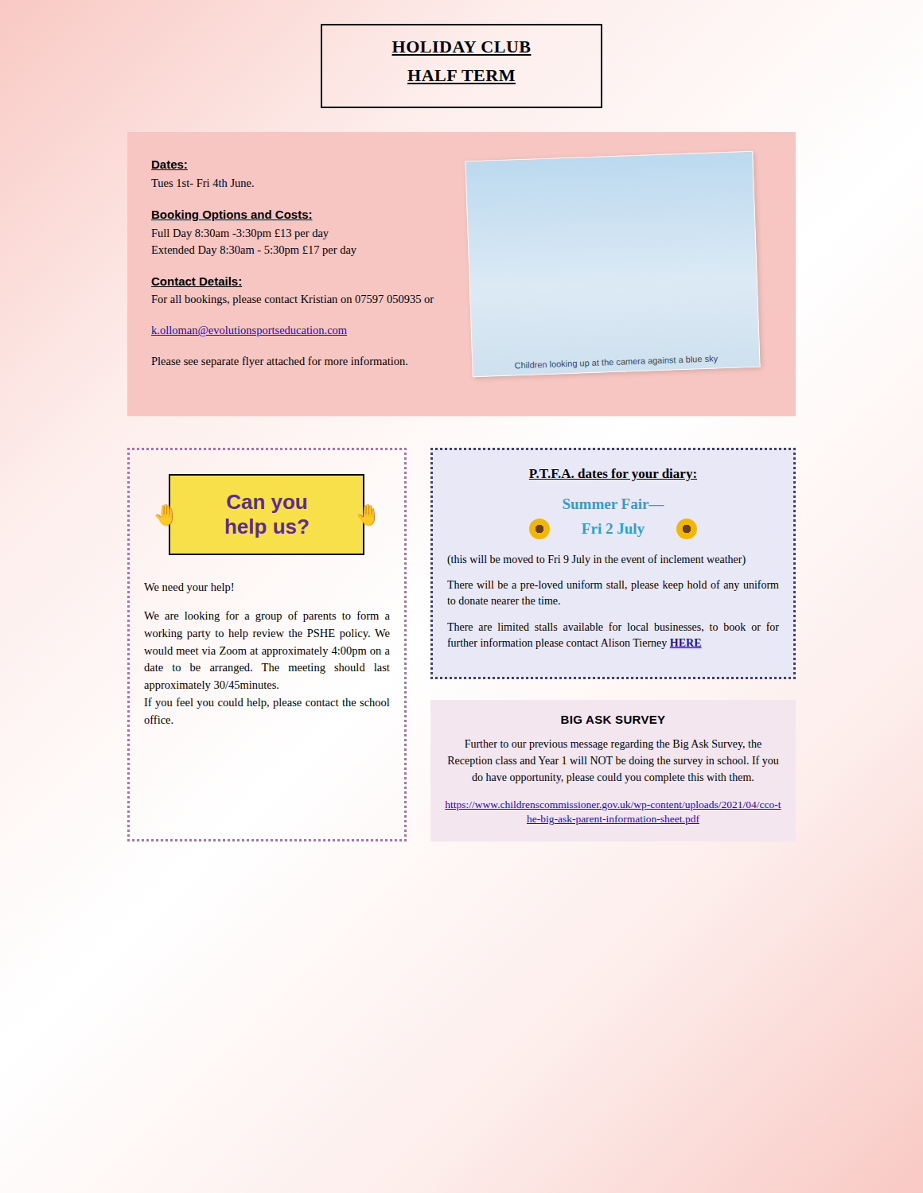HOLIDAY CLUB
HALF TERM
Dates:
Tues 1st- Fri 4th June.
Booking Options and Costs:
Full Day 8:30am -3:30pm £13 per day
Extended Day 8:30am - 5:30pm £17 per day
Contact Details:
For all bookings, please contact Kristian on 07597 050935 or
k.olloman@evolutionsportseducation.com
Please see separate flyer attached for more information.
Children looking up at the camera against a blue sky
🤚 Can you
help us? 🤚
We need your help!
We are looking for a group of parents to form a working party to help review the PSHE policy. We would meet via Zoom at approximately 4:00pm on a date to be arranged. The meeting should last approximately 30/45minutes.
If you feel you could help, please contact the school office.
P.T.F.A. dates for your diary:
Summer Fair—
Fri 2 July
(this will be moved to Fri 9 July in the event of inclement weather)
There will be a pre-loved uniform stall, please keep hold of any uniform to donate nearer the time.
There are limited stalls available for local businesses, to book or for further information please contact Alison Tierney HERE
BIG ASK SURVEY
Further to our previous message regarding the Big Ask Survey, the Reception class and Year 1 will NOT be doing the survey in school. If you do have opportunity, please could you complete this with them.
https://www.childrenscommissioner.gov.uk/wp-content/uploads/2021/04/cco-the-big-ask-parent-information-sheet.pdf